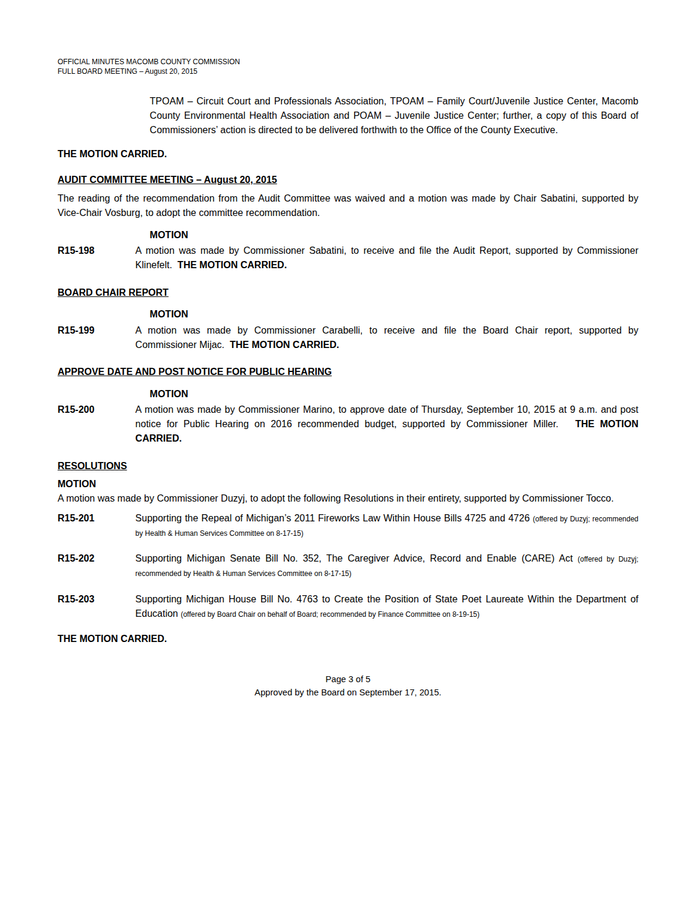OFFICIAL MINUTES MACOMB COUNTY COMMISSION
FULL BOARD MEETING – August 20, 2015
TPOAM – Circuit Court and Professionals Association, TPOAM – Family Court/Juvenile Justice Center, Macomb County Environmental Health Association and POAM – Juvenile Justice Center; further, a copy of this Board of Commissioners’ action is directed to be delivered forthwith to the Office of the County Executive.
THE MOTION CARRIED.
AUDIT COMMITTEE MEETING – August 20, 2015
The reading of the recommendation from the Audit Committee was waived and a motion was made by Chair Sabatini, supported by Vice-Chair Vosburg, to adopt the committee recommendation.
MOTION
| R15-198 | A motion was made by Commissioner Sabatini, to receive and file the Audit Report, supported by Commissioner Klinefelt. THE MOTION CARRIED. |
BOARD CHAIR REPORT
MOTION
| R15-199 | A motion was made by Commissioner Carabelli, to receive and file the Board Chair report, supported by Commissioner Mijac. THE MOTION CARRIED. |
APPROVE DATE AND POST NOTICE FOR PUBLIC HEARING
MOTION
| R15-200 | A motion was made by Commissioner Marino, to approve date of Thursday, September 10, 2015 at 9 a.m. and post notice for Public Hearing on 2016 recommended budget, supported by Commissioner Miller. THE MOTION CARRIED. |
RESOLUTIONS
MOTION
A motion was made by Commissioner Duzyj, to adopt the following Resolutions in their entirety, supported by Commissioner Tocco.
| R15-201 | Supporting the Repeal of Michigan’s 2011 Fireworks Law Within House Bills 4725 and 4726 (offered by Duzyj; recommended by Health & Human Services Committee on 8-17-15) |
| R15-202 | Supporting Michigan Senate Bill No. 352, The Caregiver Advice, Record and Enable (CARE) Act (offered by Duzyj; recommended by Health & Human Services Committee on 8-17-15) |
| R15-203 | Supporting Michigan House Bill No. 4763 to Create the Position of State Poet Laureate Within the Department of Education (offered by Board Chair on behalf of Board; recommended by Finance Committee on 8-19-15) |
THE MOTION CARRIED.
Page 3 of 5
Approved by the Board on September 17, 2015.